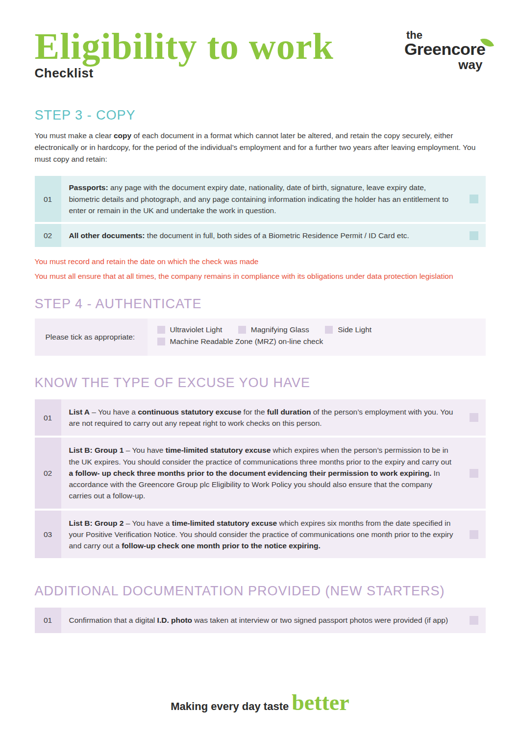Eligibility to work
Checklist
the Greencore way
STEP 3 - COPY
You must make a clear copy of each document in a format which cannot later be altered, and retain the copy securely, either electronically or in hardcopy, for the period of the individual’s employment and for a further two years after leaving employment. You must copy and retain:
| 01 | Passports: any page with the document expiry date, nationality, date of birth, signature, leave expiry date, biometric details and photograph, and any page containing information indicating the holder has an entitlement to enter or remain in the UK and undertake the work in question. | |
| 02 | All other documents: the document in full, both sides of a Biometric Residence Permit / ID Card etc. | |
You must record and retain the date on which the check was made
You must all ensure that at all times, the company remains in compliance with its obligations under data protection legislation
STEP 4 - AUTHENTICATE
Please tick as appropriate:
Ultraviolet Light Magnifying Glass Side Light
Machine Readable Zone (MRZ) on-line check
KNOW THE TYPE OF EXCUSE YOU HAVE
| 01 | List A – You have a continuous statutory excuse for the full duration of the person’s employment with you. You are not required to carry out any repeat right to work checks on this person. | |
| 02 | List B: Group 1 – You have time-limited statutory excuse which expires when the person’s permission to be in the UK expires. You should consider the practice of communications three months prior to the expiry and carry out a follow- up check three months prior to the document evidencing their permission to work expiring. In accordance with the Greencore Group plc Eligibility to Work Policy you should also ensure that the company carries out a follow-up. | |
| 03 | List B: Group 2 – You have a time-limited statutory excuse which expires six months from the date specified in your Positive Verification Notice. You should consider the practice of communications one month prior to the expiry and carry out a follow-up check one month prior to the notice expiring. | |
ADDITIONAL DOCUMENTATION PROVIDED (NEW STARTERS)
| 01 | Confirmation that a digital I.D. photo was taken at interview or two signed passport photos were provided (if app) | |
Making every day tastebetter